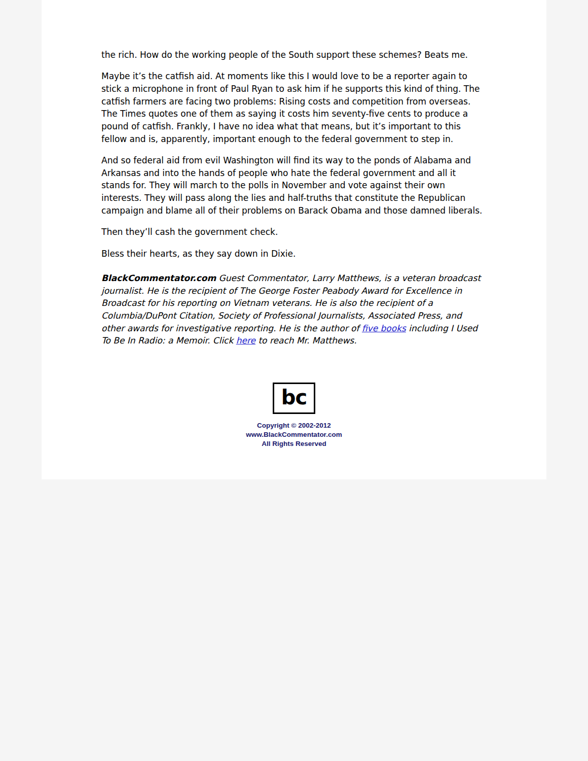the rich. How do the working people of the South support these schemes? Beats me.
Maybe it’s the catfish aid. At moments like this I would love to be a reporter again to stick a microphone in front of Paul Ryan to ask him if he supports this kind of thing. The catfish farmers are facing two problems: Rising costs and competition from overseas. The Times quotes one of them as saying it costs him seventy-five cents to produce a pound of catfish. Frankly, I have no idea what that means, but it’s important to this fellow and is, apparently, important enough to the federal government to step in.
And so federal aid from evil Washington will find its way to the ponds of Alabama and Arkansas and into the hands of people who hate the federal government and all it stands for. They will march to the polls in November and vote against their own interests. They will pass along the lies and half-truths that constitute the Republican campaign and blame all of their problems on Barack Obama and those damned liberals.
Then they’ll cash the government check.
Bless their hearts, as they say down in Dixie.
BlackCommentator.com Guest Commentator, Larry Matthews, is a veteran broadcast journalist. He is the recipient of The George Foster Peabody Award for Excellence in Broadcast for his reporting on Vietnam veterans. He is also the recipient of a Columbia/DuPont Citation, Society of Professional Journalists, Associated Press, and other awards for investigative reporting. He is the author of five books including I Used To Be In Radio: a Memoir. Click here to reach Mr. Matthews.
bc
Copyright © 2002-2012
www.BlackCommentator.com
All Rights Reserved